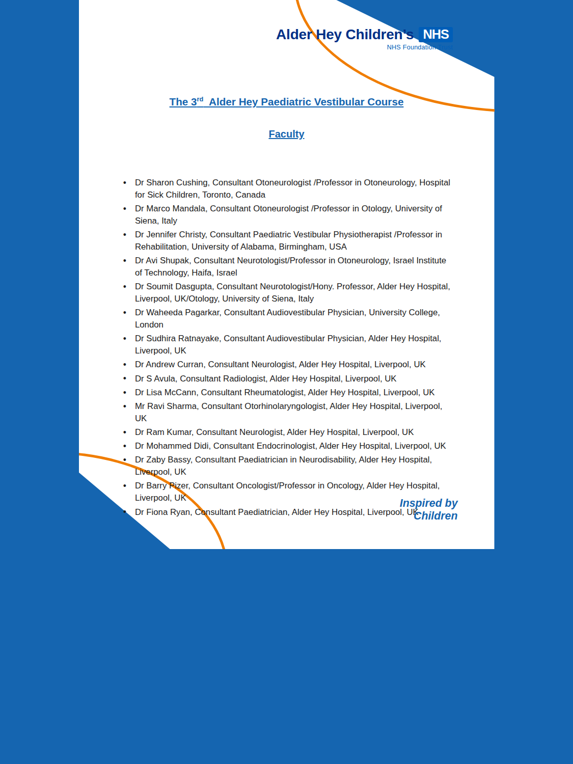Alder Hey Children’s NHS
NHS Foundation Trust
The 3rd Alder Hey Paediatric Vestibular Course
Faculty
Dr Sharon Cushing, Consultant Otoneurologist /Professor in Otoneurology, Hospital for Sick Children, Toronto, Canada
Dr Marco Mandala, Consultant Otoneurologist /Professor in Otology, University of Siena, Italy
Dr Jennifer Christy, Consultant Paediatric Vestibular Physiotherapist /Professor in Rehabilitation, University of Alabama, Birmingham, USA
Dr Avi Shupak, Consultant Neurotologist/Professor in Otoneurology, Israel Institute of Technology, Haifa, Israel
Dr Soumit Dasgupta, Consultant Neurotologist/Hony. Professor, Alder Hey Hospital, Liverpool, UK/Otology, University of Siena, Italy
Dr Waheeda Pagarkar, Consultant Audiovestibular Physician, University College, London
Dr Sudhira Ratnayake, Consultant Audiovestibular Physician, Alder Hey Hospital, Liverpool, UK
Dr Andrew Curran, Consultant Neurologist, Alder Hey Hospital, Liverpool, UK
Dr S Avula, Consultant Radiologist, Alder Hey Hospital, Liverpool, UK
Dr Lisa McCann, Consultant Rheumatologist, Alder Hey Hospital, Liverpool, UK
Mr Ravi Sharma, Consultant Otorhinolaryngologist, Alder Hey Hospital, Liverpool, UK
Dr Ram Kumar, Consultant Neurologist, Alder Hey Hospital, Liverpool, UK
Dr Mohammed Didi, Consultant Endocrinologist, Alder Hey Hospital, Liverpool, UK
Dr Zaby Bassy, Consultant Paediatrician in Neurodisability, Alder Hey Hospital, Liverpool, UK
Dr Barry Pizer, Consultant Oncologist/Professor in Oncology, Alder Hey Hospital, Liverpool, UK
Dr Fiona Ryan, Consultant Paediatrician, Alder Hey Hospital, Liverpool, UK
Inspired by
Children